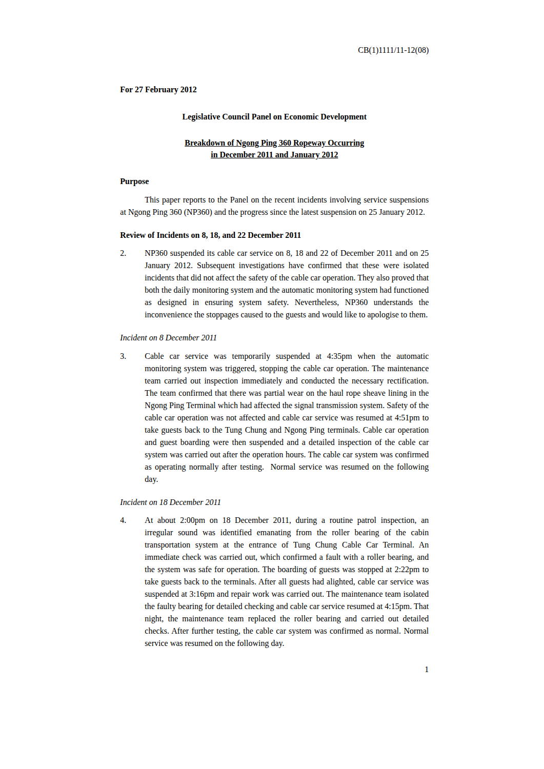CB(1)1111/11-12(08)
For 27 February 2012
Legislative Council Panel on Economic Development
Breakdown of Ngong Ping 360 Ropeway Occurring
in December 2011 and January 2012
Purpose
This paper reports to the Panel on the recent incidents involving service suspensions at Ngong Ping 360 (NP360) and the progress since the latest suspension on 25 January 2012.
Review of Incidents on 8, 18, and 22 December 2011
2.
NP360 suspended its cable car service on 8, 18 and 22 of December 2011 and on 25 January 2012. Subsequent investigations have confirmed that these were isolated incidents that did not affect the safety of the cable car operation. They also proved that both the daily monitoring system and the automatic monitoring system had functioned as designed in ensuring system safety. Nevertheless, NP360 understands the inconvenience the stoppages caused to the guests and would like to apologise to them.
Incident on 8 December 2011
3.
Cable car service was temporarily suspended at 4:35pm when the automatic monitoring system was triggered, stopping the cable car operation. The maintenance team carried out inspection immediately and conducted the necessary rectification. The team confirmed that there was partial wear on the haul rope sheave lining in the Ngong Ping Terminal which had affected the signal transmission system. Safety of the cable car operation was not affected and cable car service was resumed at 4:51pm to take guests back to the Tung Chung and Ngong Ping terminals. Cable car operation and guest boarding were then suspended and a detailed inspection of the cable car system was carried out after the operation hours. The cable car system was confirmed as operating normally after testing. Normal service was resumed on the following day.
Incident on 18 December 2011
4.
At about 2:00pm on 18 December 2011, during a routine patrol inspection, an irregular sound was identified emanating from the roller bearing of the cabin transportation system at the entrance of Tung Chung Cable Car Terminal. An immediate check was carried out, which confirmed a fault with a roller bearing, and the system was safe for operation. The boarding of guests was stopped at 2:22pm to take guests back to the terminals. After all guests had alighted, cable car service was suspended at 3:16pm and repair work was carried out. The maintenance team isolated the faulty bearing for detailed checking and cable car service resumed at 4:15pm. That night, the maintenance team replaced the roller bearing and carried out detailed checks. After further testing, the cable car system was confirmed as normal. Normal service was resumed on the following day.
1